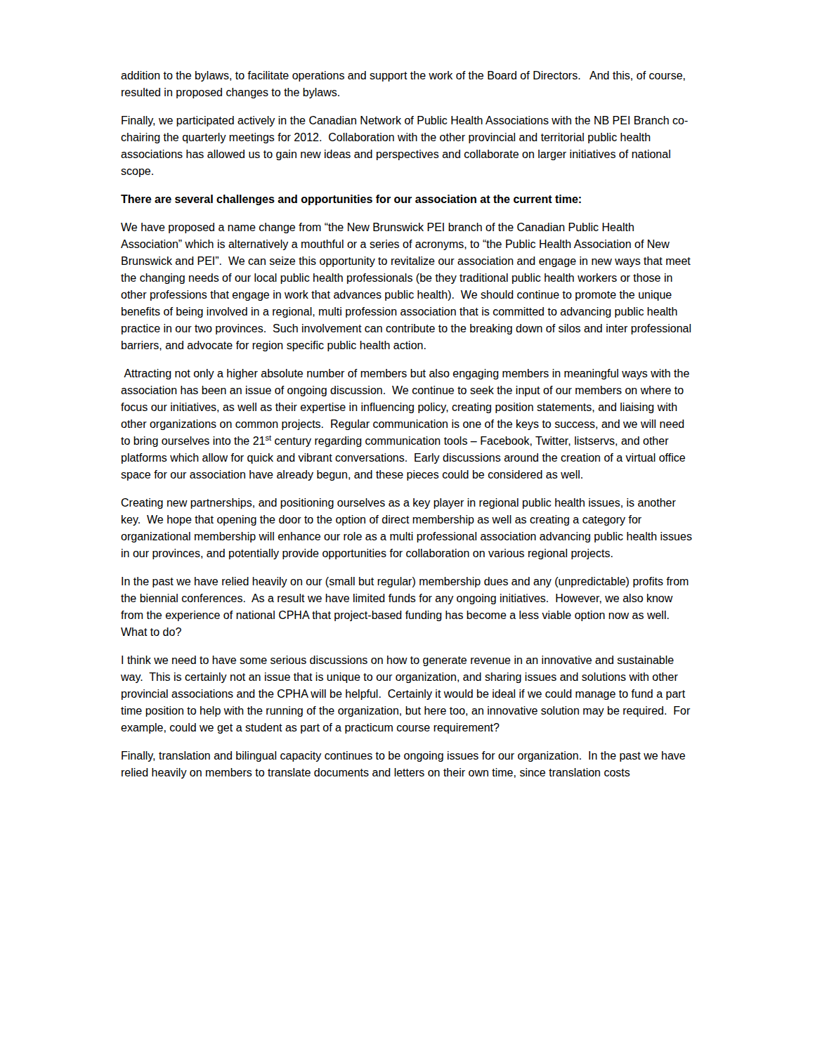addition to the bylaws, to facilitate operations and support the work of the Board of Directors. And this, of course, resulted in proposed changes to the bylaws.
Finally, we participated actively in the Canadian Network of Public Health Associations with the NB PEI Branch co-chairing the quarterly meetings for 2012. Collaboration with the other provincial and territorial public health associations has allowed us to gain new ideas and perspectives and collaborate on larger initiatives of national scope.
There are several challenges and opportunities for our association at the current time:
We have proposed a name change from “the New Brunswick PEI branch of the Canadian Public Health Association” which is alternatively a mouthful or a series of acronyms, to “the Public Health Association of New Brunswick and PEI”. We can seize this opportunity to revitalize our association and engage in new ways that meet the changing needs of our local public health professionals (be they traditional public health workers or those in other professions that engage in work that advances public health). We should continue to promote the unique benefits of being involved in a regional, multi profession association that is committed to advancing public health practice in our two provinces. Such involvement can contribute to the breaking down of silos and inter professional barriers, and advocate for region specific public health action.
Attracting not only a higher absolute number of members but also engaging members in meaningful ways with the association has been an issue of ongoing discussion. We continue to seek the input of our members on where to focus our initiatives, as well as their expertise in influencing policy, creating position statements, and liaising with other organizations on common projects. Regular communication is one of the keys to success, and we will need to bring ourselves into the 21st century regarding communication tools – Facebook, Twitter, listservs, and other platforms which allow for quick and vibrant conversations. Early discussions around the creation of a virtual office space for our association have already begun, and these pieces could be considered as well.
Creating new partnerships, and positioning ourselves as a key player in regional public health issues, is another key. We hope that opening the door to the option of direct membership as well as creating a category for organizational membership will enhance our role as a multi professional association advancing public health issues in our provinces, and potentially provide opportunities for collaboration on various regional projects.
In the past we have relied heavily on our (small but regular) membership dues and any (unpredictable) profits from the biennial conferences. As a result we have limited funds for any ongoing initiatives. However, we also know from the experience of national CPHA that project-based funding has become a less viable option now as well. What to do?
I think we need to have some serious discussions on how to generate revenue in an innovative and sustainable way. This is certainly not an issue that is unique to our organization, and sharing issues and solutions with other provincial associations and the CPHA will be helpful. Certainly it would be ideal if we could manage to fund a part time position to help with the running of the organization, but here too, an innovative solution may be required. For example, could we get a student as part of a practicum course requirement?
Finally, translation and bilingual capacity continues to be ongoing issues for our organization. In the past we have relied heavily on members to translate documents and letters on their own time, since translation costs